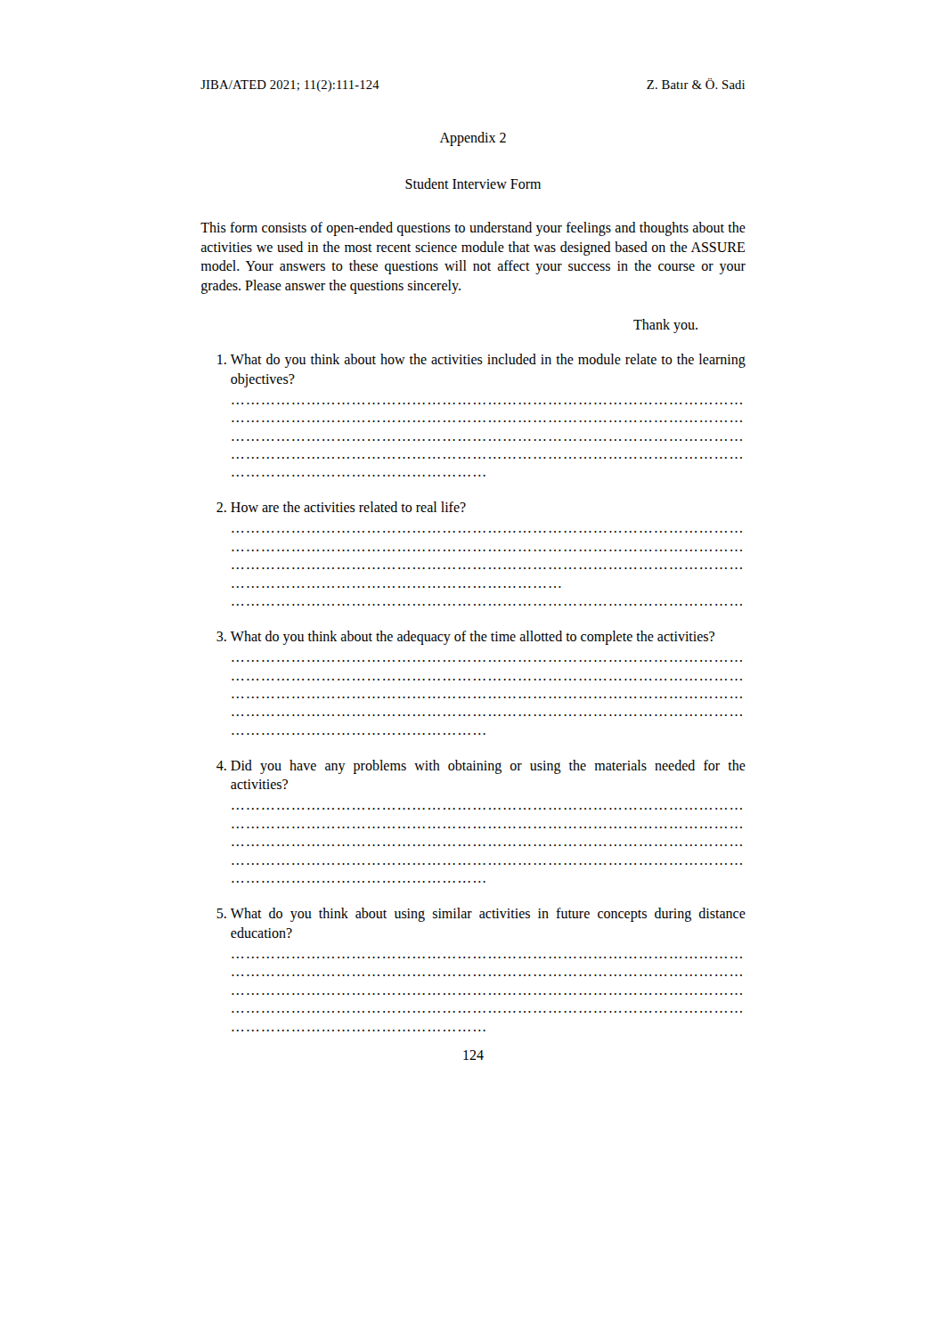JIBA/ATED 2021; 11(2):111-124 Z. Batır & Ö. Sadi
Appendix 2
Student Interview Form
This form consists of open-ended questions to understand your feelings and thoughts about the activities we used in the most recent science module that was designed based on the ASSURE model. Your answers to these questions will not affect your success in the course or your grades. Please answer the questions sincerely.
Thank you.
What do you think about how the activities included in the module relate to the learning objectives?
How are the activities related to real life?
What do you think about the adequacy of the time allotted to complete the activities?
Did you have any problems with obtaining or using the materials needed for the activities?
What do you think about using similar activities in future concepts during distance education?
124